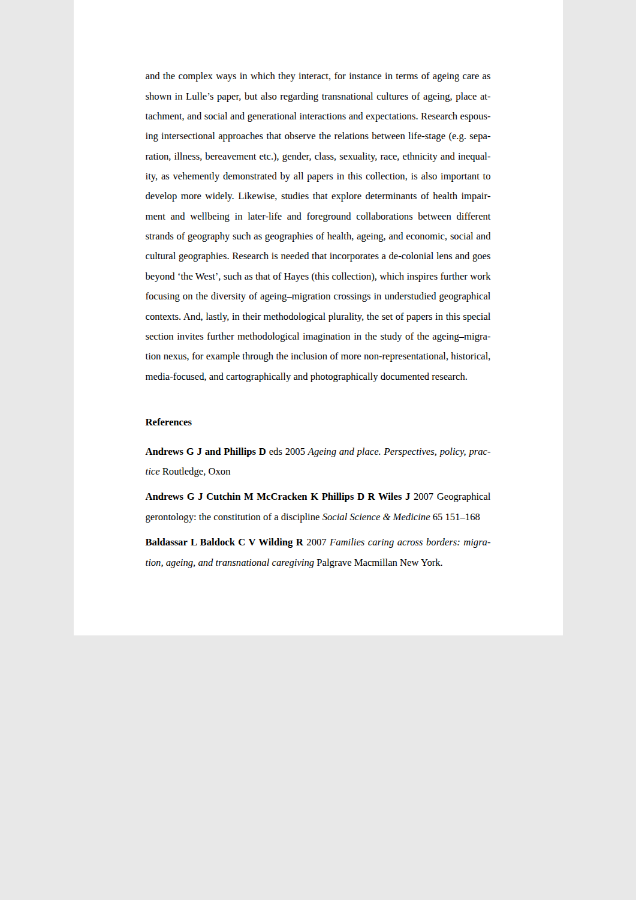and the complex ways in which they interact, for instance in terms of ageing care as shown in Lulle’s paper, but also regarding transnational cultures of ageing, place attachment, and social and generational interactions and expectations. Research espousing intersectional approaches that observe the relations between life-stage (e.g. separation, illness, bereavement etc.), gender, class, sexuality, race, ethnicity and inequality, as vehemently demonstrated by all papers in this collection, is also important to develop more widely. Likewise, studies that explore determinants of health impairment and wellbeing in later-life and foreground collaborations between different strands of geography such as geographies of health, ageing, and economic, social and cultural geographies. Research is needed that incorporates a de-colonial lens and goes beyond ‘the West’, such as that of Hayes (this collection), which inspires further work focusing on the diversity of ageing–migration crossings in understudied geographical contexts. And, lastly, in their methodological plurality, the set of papers in this special section invites further methodological imagination in the study of the ageing–migration nexus, for example through the inclusion of more non-representational, historical, media-focused, and cartographically and photographically documented research.
References
Andrews G J and Phillips D eds 2005 Ageing and place. Perspectives, policy, practice Routledge, Oxon
Andrews G J Cutchin M McCracken K Phillips D R Wiles J 2007 Geographical gerontology: the constitution of a discipline Social Science & Medicine 65 151–168
Baldassar L Baldock C V Wilding R 2007 Families caring across borders: migration, ageing, and transnational caregiving Palgrave Macmillan New York.